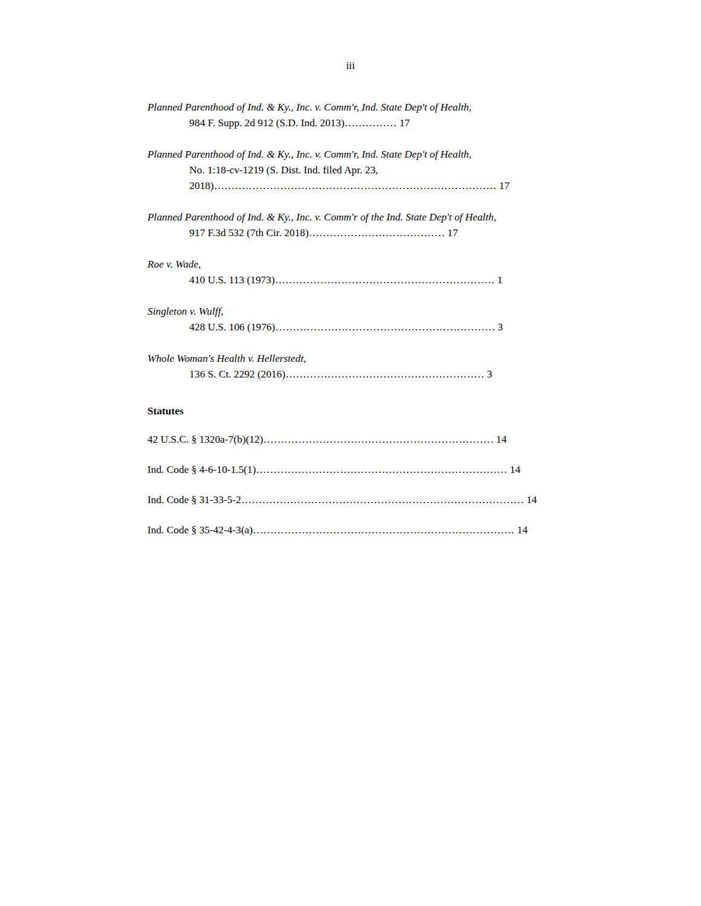iii
Planned Parenthood of Ind. & Ky., Inc. v. Comm'r, Ind. State Dep't of Health, 984 F. Supp. 2d 912 (S.D. Ind. 2013)…………… 17
Planned Parenthood of Ind. & Ky., Inc. v. Comm'r, Ind. State Dep't of Health, No. 1:18-cv-1219 (S. Dist. Ind. filed Apr. 23, 2018)……………………………………………………………………… 17
Planned Parenthood of Ind. & Ky., Inc. v. Comm'r of the Ind. State Dep't of Health, 917 F.3d 532 (7th Cir. 2018)………………………………… 17
Roe v. Wade, 410 U.S. 113 (1973)……………………………………………………… 1
Singleton v. Wulff, 428 U.S. 106 (1976)……………………………………………………… 3
Whole Woman's Health v. Hellerstedt, 136 S. Ct. 2292 (2016)………………………………………………… 3
Statutes
42 U.S.C. § 1320a-7(b)(12)………………………………………………………… 14
Ind. Code § 4-6-10-1.5(1)……………………………………………………………… 14
Ind. Code § 31-33-5-2……………………………………………………………………… 14
Ind. Code § 35-42-4-3(a)………………………………………………………………… 14